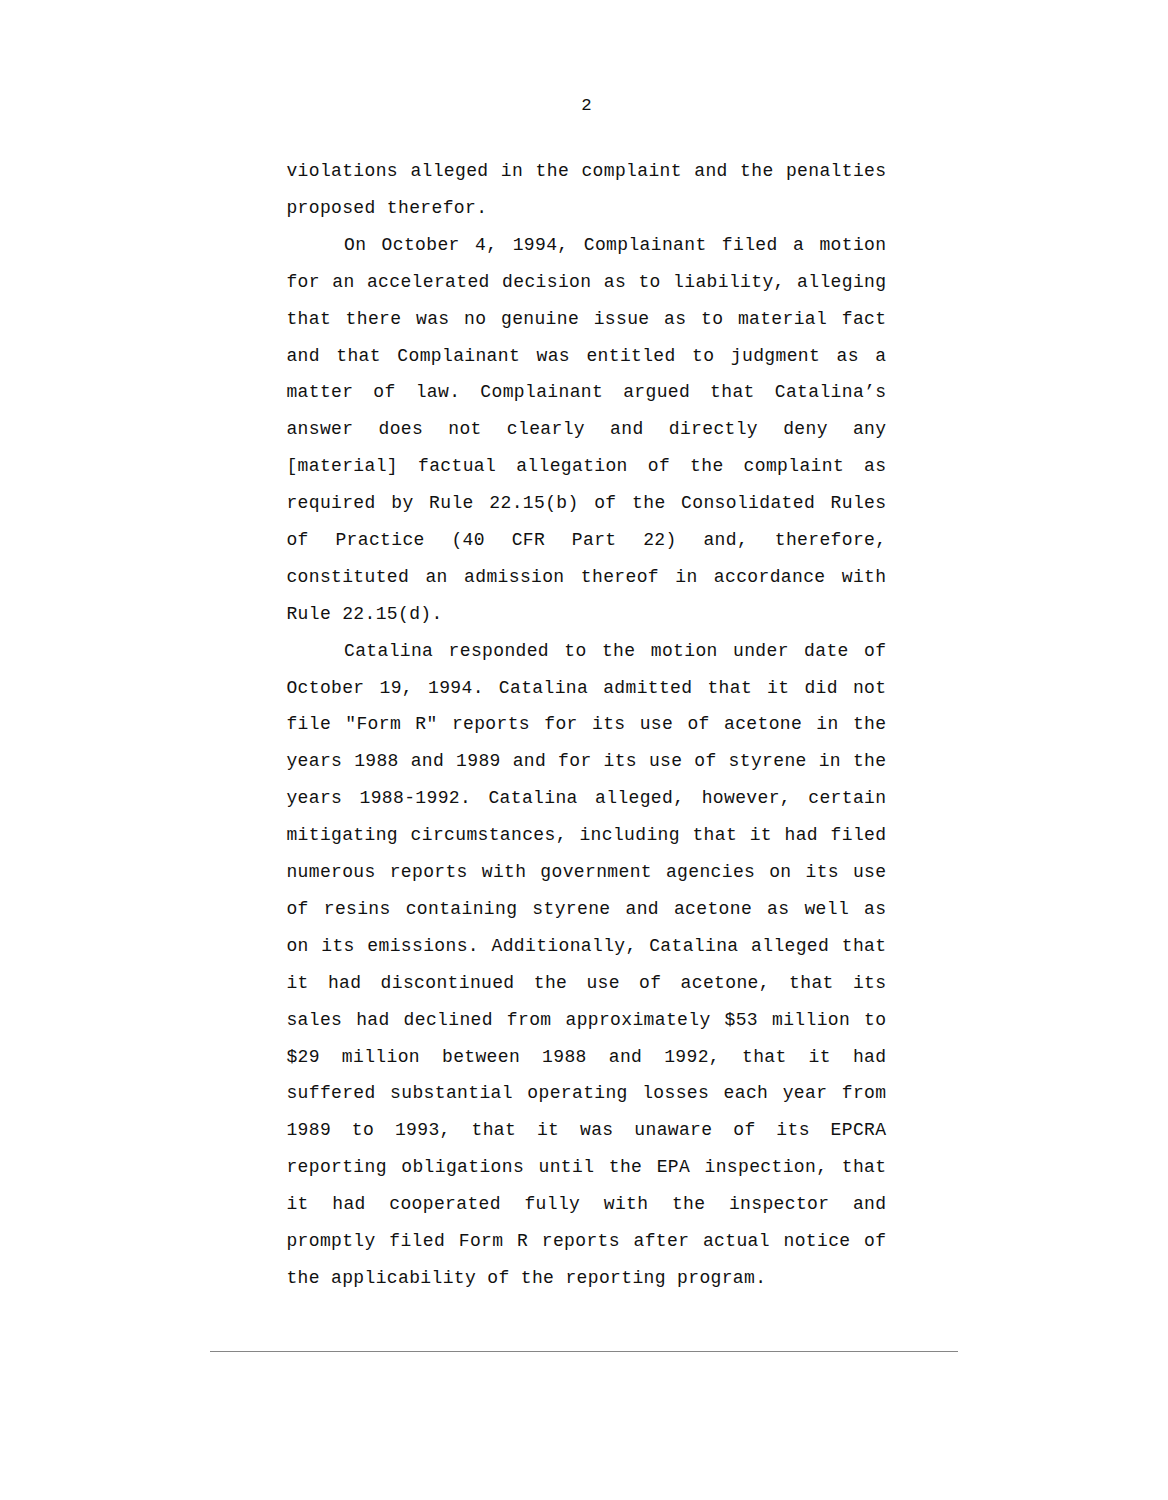2
violations alleged in the complaint and the penalties proposed therefor.
On October 4, 1994, Complainant filed a motion for an accelerated decision as to liability, alleging that there was no genuine issue as to material fact and that Complainant was entitled to judgment as a matter of law. Complainant argued that Catalina’s answer does not clearly and directly deny any [material] factual allegation of the complaint as required by Rule 22.15(b) of the Consolidated Rules of Practice (40 CFR Part 22) and, therefore, constituted an admission thereof in accordance with Rule 22.15(d).
Catalina responded to the motion under date of October 19, 1994. Catalina admitted that it did not file "Form R" reports for its use of acetone in the years 1988 and 1989 and for its use of styrene in the years 1988-1992. Catalina alleged, however, certain mitigating circumstances, including that it had filed numerous reports with government agencies on its use of resins containing styrene and acetone as well as on its emissions. Additionally, Catalina alleged that it had discontinued the use of acetone, that its sales had declined from approximately $53 million to $29 million between 1988 and 1992, that it had suffered substantial operating losses each year from 1989 to 1993, that it was unaware of its EPCRA reporting obligations until the EPA inspection, that it had cooperated fully with the inspector and promptly filed Form R reports after actual notice of the applicability of the reporting program.